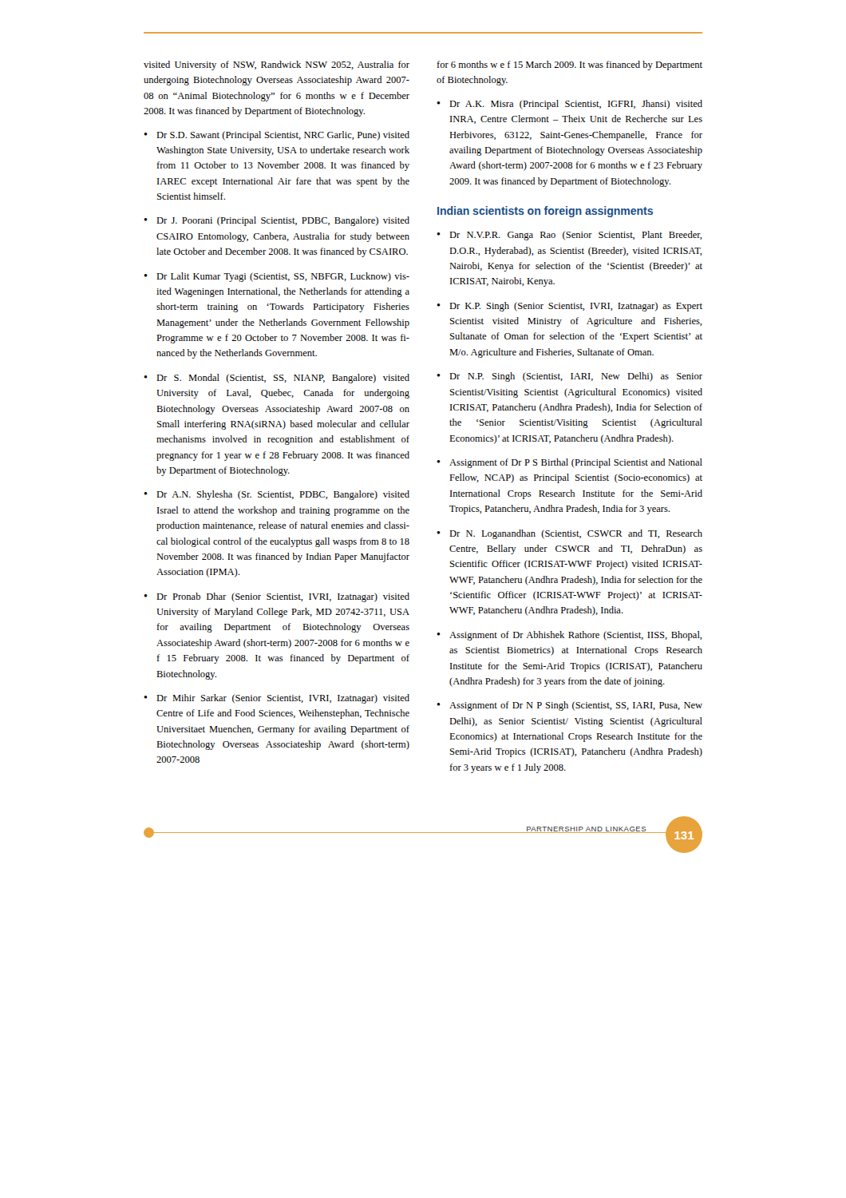visited University of NSW, Randwick NSW 2052, Australia for undergoing Biotechnology Overseas Associateship Award 2007-08 on “Animal Biotechnology” for 6 months w e f December 2008. It was financed by Department of Biotechnology.
Dr S.D. Sawant (Principal Scientist, NRC Garlic, Pune) visited Washington State University, USA to undertake research work from 11 October to 13 November 2008. It was financed by IAREC except International Air fare that was spent by the Scientist himself.
Dr J. Poorani (Principal Scientist, PDBC, Bangalore) visited CSAIRO Entomology, Canbera, Australia for study between late October and December 2008. It was financed by CSAIRO.
Dr Lalit Kumar Tyagi (Scientist, SS, NBFGR, Lucknow) visited Wageningen International, the Netherlands for attending a short-term training on ‘Towards Participatory Fisheries Management’ under the Netherlands Government Fellowship Programme w e f 20 October to 7 November 2008. It was financed by the Netherlands Government.
Dr S. Mondal (Scientist, SS, NIANP, Bangalore) visited University of Laval, Quebec, Canada for undergoing Biotechnology Overseas Associateship Award 2007-08 on Small interfering RNA(siRNA) based molecular and cellular mechanisms involved in recognition and establishment of pregnancy for 1 year w e f 28 February 2008. It was financed by Department of Biotechnology.
Dr A.N. Shylesha (Sr. Scientist, PDBC, Bangalore) visited Israel to attend the workshop and training programme on the production maintenance, release of natural enemies and classical biological control of the eucalyptus gall wasps from 8 to 18 November 2008. It was financed by Indian Paper Manujfactor Association (IPMA).
Dr Pronab Dhar (Senior Scientist, IVRI, Izatnagar) visited University of Maryland College Park, MD 20742-3711, USA for availing Department of Biotechnology Overseas Associateship Award (short-term) 2007-2008 for 6 months w e f 15 February 2008. It was financed by Department of Biotechnology.
Dr Mihir Sarkar (Senior Scientist, IVRI, Izatnagar) visited Centre of Life and Food Sciences, Weihenstephan, Technische Universitaet Muenchen, Germany for availing Department of Biotechnology Overseas Associateship Award (short-term) 2007-2008
for 6 months w e f 15 March 2009. It was financed by Department of Biotechnology.
Dr A.K. Misra (Principal Scientist, IGFRI, Jhansi) visited INRA, Centre Clermont – Theix Unit de Recherche sur Les Herbivores, 63122, Saint-Genes-Chempanelle, France for availing Department of Biotechnology Overseas Associateship Award (short-term) 2007-2008 for 6 months w e f 23 February 2009. It was financed by Department of Biotechnology.
Indian scientists on foreign assignments
Dr N.V.P.R. Ganga Rao (Senior Scientist, Plant Breeder, D.O.R., Hyderabad), as Scientist (Breeder), visited ICRISAT, Nairobi, Kenya for selection of the ‘Scientist (Breeder)’ at ICRISAT, Nairobi, Kenya.
Dr K.P. Singh (Senior Scientist, IVRI, Izatnagar) as Expert Scientist visited Ministry of Agriculture and Fisheries, Sultanate of Oman for selection of the ‘Expert Scientist’ at M/o. Agriculture and Fisheries, Sultanate of Oman.
Dr N.P. Singh (Scientist, IARI, New Delhi) as Senior Scientist/Visiting Scientist (Agricultural Economics) visited ICRISAT, Patancheru (Andhra Pradesh), India for Selection of the ‘Senior Scientist/Visiting Scientist (Agricultural Economics)’ at ICRISAT, Patancheru (Andhra Pradesh).
Assignment of Dr P S Birthal (Principal Scientist and National Fellow, NCAP) as Principal Scientist (Socio-economics) at International Crops Research Institute for the Semi-Arid Tropics, Patancheru, Andhra Pradesh, India for 3 years.
Dr N. Loganandhan (Scientist, CSWCR and TI, Research Centre, Bellary under CSWCR and TI, DehraDun) as Scientific Officer (ICRISAT-WWF Project) visited ICRISAT-WWF, Patancheru (Andhra Pradesh), India for selection for the ‘Scientific Officer (ICRISAT-WWF Project)’ at ICRISAT-WWF, Patancheru (Andhra Pradesh), India.
Assignment of Dr Abhishek Rathore (Scientist, IISS, Bhopal, as Scientist Biometrics) at International Crops Research Institute for the Semi-Arid Tropics (ICRISAT), Patancheru (Andhra Pradesh) for 3 years from the date of joining.
Assignment of Dr N P Singh (Scientist, SS, IARI, Pusa, New Delhi), as Senior Scientist/ Visting Scientist (Agricultural Economics) at International Crops Research Institute for the Semi-Arid Tropics (ICRISAT), Patancheru (Andhra Pradesh) for 3 years w e f 1 July 2008.
PARTNERSHIP AND LINKAGES
131